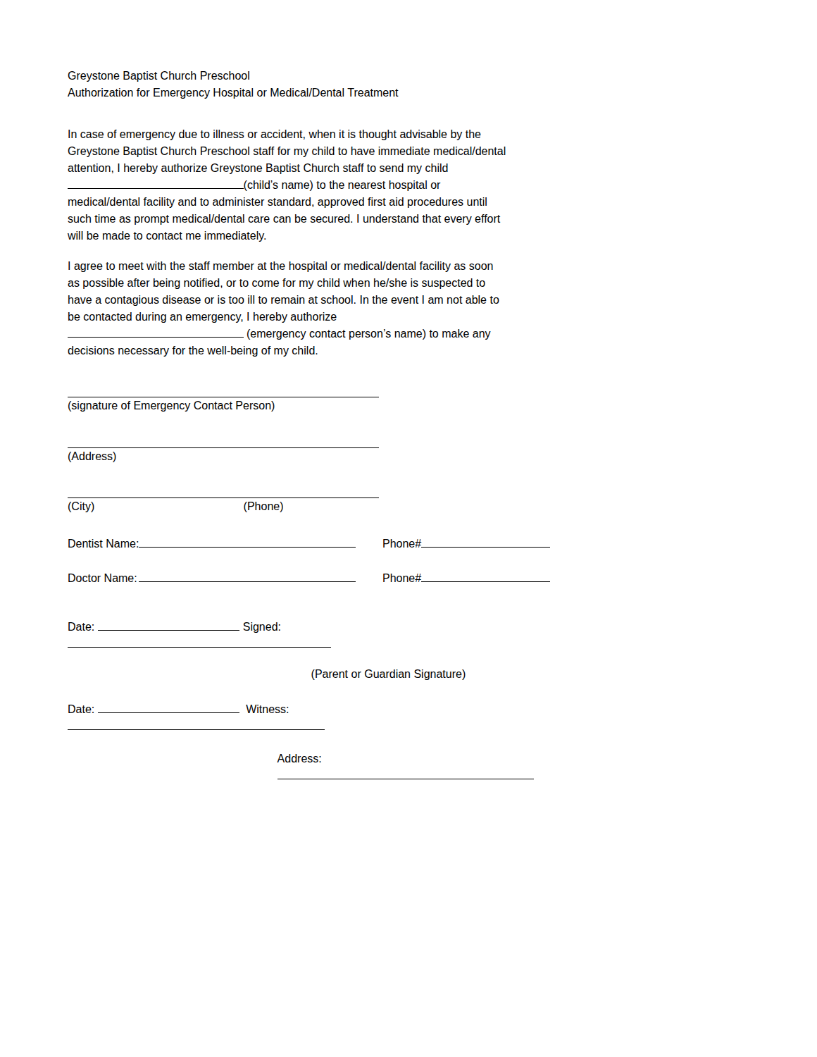Greystone Baptist Church Preschool
Authorization for Emergency Hospital or Medical/Dental Treatment
In case of emergency due to illness or accident, when it is thought advisable by the Greystone Baptist Church Preschool staff for my child to have immediate medical/dental attention, I hereby authorize Greystone Baptist Church staff to send my child (child’s name) to the nearest hospital or medical/dental facility and to administer standard, approved first aid procedures until such time as prompt medical/dental care can be secured. I understand that every effort will be made to contact me immediately.
I agree to meet with the staff member at the hospital or medical/dental facility as soon as possible after being notified, or to come for my child when he/she is suspected to have a contagious disease or is too ill to remain at school. In the event I am not able to be contacted during an emergency, I hereby authorize (emergency contact person’s name) to make any decisions necessary for the well-being of my child.
(signature of Emergency Contact Person)
(Address)
(City)(Phone)
| Dentist Name: | | Phone# | |
| Doctor Name: | | Phone# | |
Date: Signed:
(Parent or Guardian Signature)
Date: Witness:
Address: